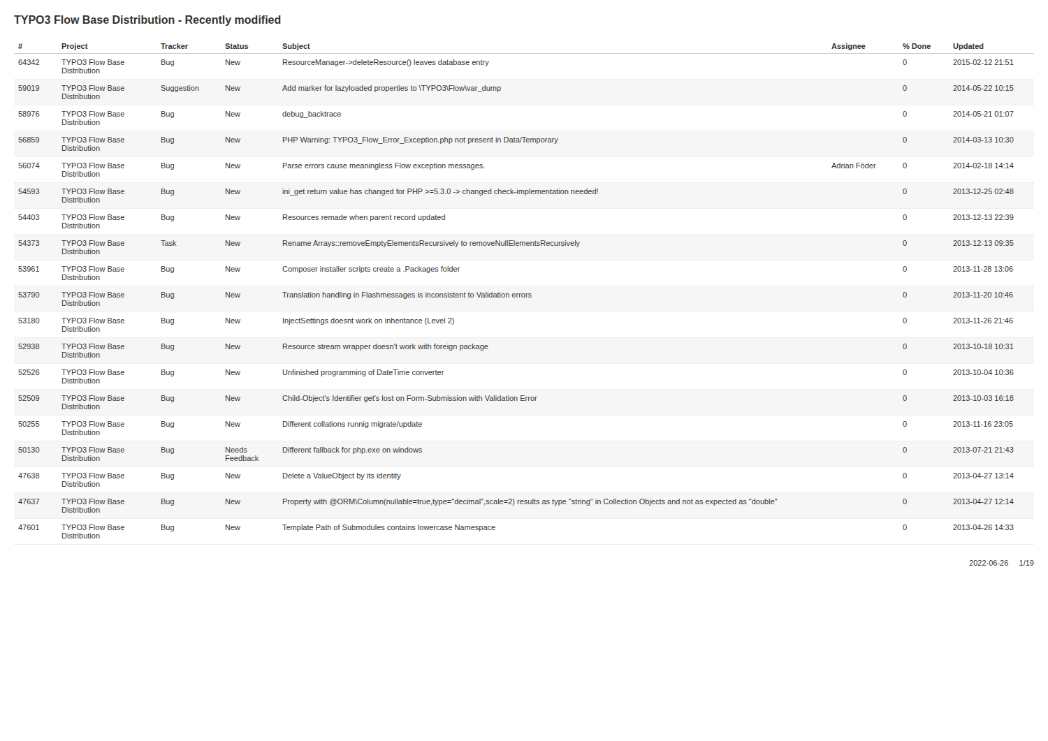TYPO3 Flow Base Distribution - Recently modified
| # | Project | Tracker | Status | Subject | Assignee | % Done | Updated |
| --- | --- | --- | --- | --- | --- | --- | --- |
| 64342 | TYPO3 Flow Base Distribution | Bug | New | ResourceManager->deleteResource() leaves database entry | | 0 | 2015-02-12 21:51 |
| 59019 | TYPO3 Flow Base Distribution | Suggestion | New | Add marker for lazyloaded properties to \TYPO3\Flow\var_dump | | 0 | 2014-05-22 10:15 |
| 58976 | TYPO3 Flow Base Distribution | Bug | New | debug_backtrace | | 0 | 2014-05-21 01:07 |
| 56859 | TYPO3 Flow Base Distribution | Bug | New | PHP Warning: TYPO3_Flow_Error_Exception.php not present in Data/Temporary | | 0 | 2014-03-13 10:30 |
| 56074 | TYPO3 Flow Base Distribution | Bug | New | Parse errors cause meaningless Flow exception messages. | Adrian Föder | 0 | 2014-02-18 14:14 |
| 54593 | TYPO3 Flow Base Distribution | Bug | New | ini_get return value has changed for PHP >=5.3.0 -> changed check-implementation needed! | | 0 | 2013-12-25 02:48 |
| 54403 | TYPO3 Flow Base Distribution | Bug | New | Resources remade when parent record updated | | 0 | 2013-12-13 22:39 |
| 54373 | TYPO3 Flow Base Distribution | Task | New | Rename Arrays::removeEmptyElementsRecursively to removeNullElementsRecursively | | 0 | 2013-12-13 09:35 |
| 53961 | TYPO3 Flow Base Distribution | Bug | New | Composer installer scripts create a .Packages folder | | 0 | 2013-11-28 13:06 |
| 53790 | TYPO3 Flow Base Distribution | Bug | New | Translation handling in Flashmessages is inconsistent to Validation errors | | 0 | 2013-11-20 10:46 |
| 53180 | TYPO3 Flow Base Distribution | Bug | New | InjectSettings doesnt work on inheritance (Level 2) | | 0 | 2013-11-26 21:46 |
| 52938 | TYPO3 Flow Base Distribution | Bug | New | Resource stream wrapper doesn't work with foreign package | | 0 | 2013-10-18 10:31 |
| 52526 | TYPO3 Flow Base Distribution | Bug | New | Unfinished programming of DateTime converter | | 0 | 2013-10-04 10:36 |
| 52509 | TYPO3 Flow Base Distribution | Bug | New | Child-Object's Identifier get's lost on Form-Submission with Validation Error | | 0 | 2013-10-03 16:18 |
| 50255 | TYPO3 Flow Base Distribution | Bug | New | Different collations runnig migrate/update | | 0 | 2013-11-16 23:05 |
| 50130 | TYPO3 Flow Base Distribution | Bug | Needs Feedback | Different fallback for php.exe on windows | | 0 | 2013-07-21 21:43 |
| 47638 | TYPO3 Flow Base Distribution | Bug | New | Delete a ValueObject by its identity | | 0 | 2013-04-27 13:14 |
| 47637 | TYPO3 Flow Base Distribution | Bug | New | Property with @ORM\Column(nullable=true,type="decimal",scale=2) results as type "string" in Collection Objects and not as expected as "double" | | 0 | 2013-04-27 12:14 |
| 47601 | TYPO3 Flow Base Distribution | Bug | New | Template Path of Submodules contains lowercase Namespace | | 0 | 2013-04-26 14:33 |
2022-06-26 1/19